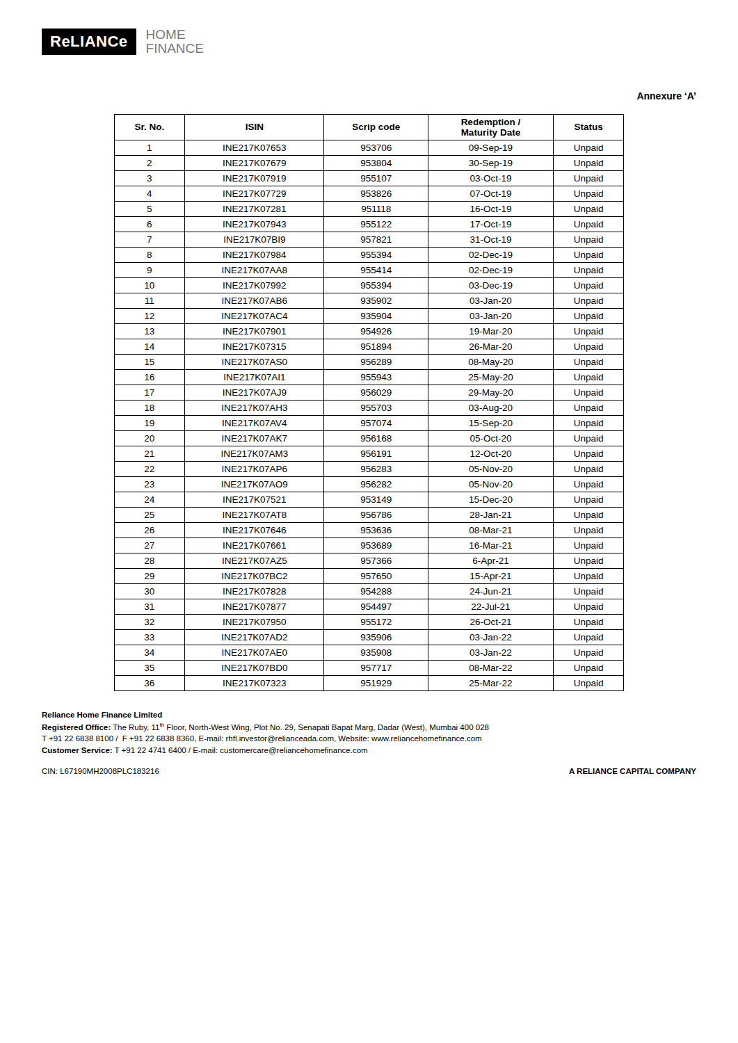ReLIANCe
HOME
FINANCE
Annexure ‘A’
| Sr. No. | ISIN | Scrip code | Redemption / Maturity Date | Status |
| --- | --- | --- | --- | --- |
| 1 | INE217K07653 | 953706 | 09-Sep-19 | Unpaid |
| 2 | INE217K07679 | 953804 | 30-Sep-19 | Unpaid |
| 3 | INE217K07919 | 955107 | 03-Oct-19 | Unpaid |
| 4 | INE217K07729 | 953826 | 07-Oct-19 | Unpaid |
| 5 | INE217K07281 | 951118 | 16-Oct-19 | Unpaid |
| 6 | INE217K07943 | 955122 | 17-Oct-19 | Unpaid |
| 7 | INE217K07BI9 | 957821 | 31-Oct-19 | Unpaid |
| 8 | INE217K07984 | 955394 | 02-Dec-19 | Unpaid |
| 9 | INE217K07AA8 | 955414 | 02-Dec-19 | Unpaid |
| 10 | INE217K07992 | 955394 | 03-Dec-19 | Unpaid |
| 11 | INE217K07AB6 | 935902 | 03-Jan-20 | Unpaid |
| 12 | INE217K07AC4 | 935904 | 03-Jan-20 | Unpaid |
| 13 | INE217K07901 | 954926 | 19-Mar-20 | Unpaid |
| 14 | INE217K07315 | 951894 | 26-Mar-20 | Unpaid |
| 15 | INE217K07AS0 | 956289 | 08-May-20 | Unpaid |
| 16 | INE217K07AI1 | 955943 | 25-May-20 | Unpaid |
| 17 | INE217K07AJ9 | 956029 | 29-May-20 | Unpaid |
| 18 | INE217K07AH3 | 955703 | 03-Aug-20 | Unpaid |
| 19 | INE217K07AV4 | 957074 | 15-Sep-20 | Unpaid |
| 20 | INE217K07AK7 | 956168 | 05-Oct-20 | Unpaid |
| 21 | INE217K07AM3 | 956191 | 12-Oct-20 | Unpaid |
| 22 | INE217K07AP6 | 956283 | 05-Nov-20 | Unpaid |
| 23 | INE217K07AO9 | 956282 | 05-Nov-20 | Unpaid |
| 24 | INE217K07521 | 953149 | 15-Dec-20 | Unpaid |
| 25 | INE217K07AT8 | 956786 | 28-Jan-21 | Unpaid |
| 26 | INE217K07646 | 953636 | 08-Mar-21 | Unpaid |
| 27 | INE217K07661 | 953689 | 16-Mar-21 | Unpaid |
| 28 | INE217K07AZ5 | 957366 | 6-Apr-21 | Unpaid |
| 29 | INE217K07BC2 | 957650 | 15-Apr-21 | Unpaid |
| 30 | INE217K07828 | 954288 | 24-Jun-21 | Unpaid |
| 31 | INE217K07877 | 954497 | 22-Jul-21 | Unpaid |
| 32 | INE217K07950 | 955172 | 26-Oct-21 | Unpaid |
| 33 | INE217K07AD2 | 935906 | 03-Jan-22 | Unpaid |
| 34 | INE217K07AE0 | 935908 | 03-Jan-22 | Unpaid |
| 35 | INE217K07BD0 | 957717 | 08-Mar-22 | Unpaid |
| 36 | INE217K07323 | 951929 | 25-Mar-22 | Unpaid |
Reliance Home Finance Limited
Registered Office: The Ruby, 11th Floor, North-West Wing, Plot No. 29, Senapati Bapat Marg, Dadar (West), Mumbai 400 028
T +91 22 6838 8100 / F +91 22 6838 8360, E-mail: rhfl.investor@relianceada.com, Website: www.reliancehomefinance.com
Customer Service: T +91 22 4741 6400 / E-mail: customercare@reliancehomefinance.com
CIN: L67190MH2008PLC183216
A RELIANCE CAPITAL COMPANY